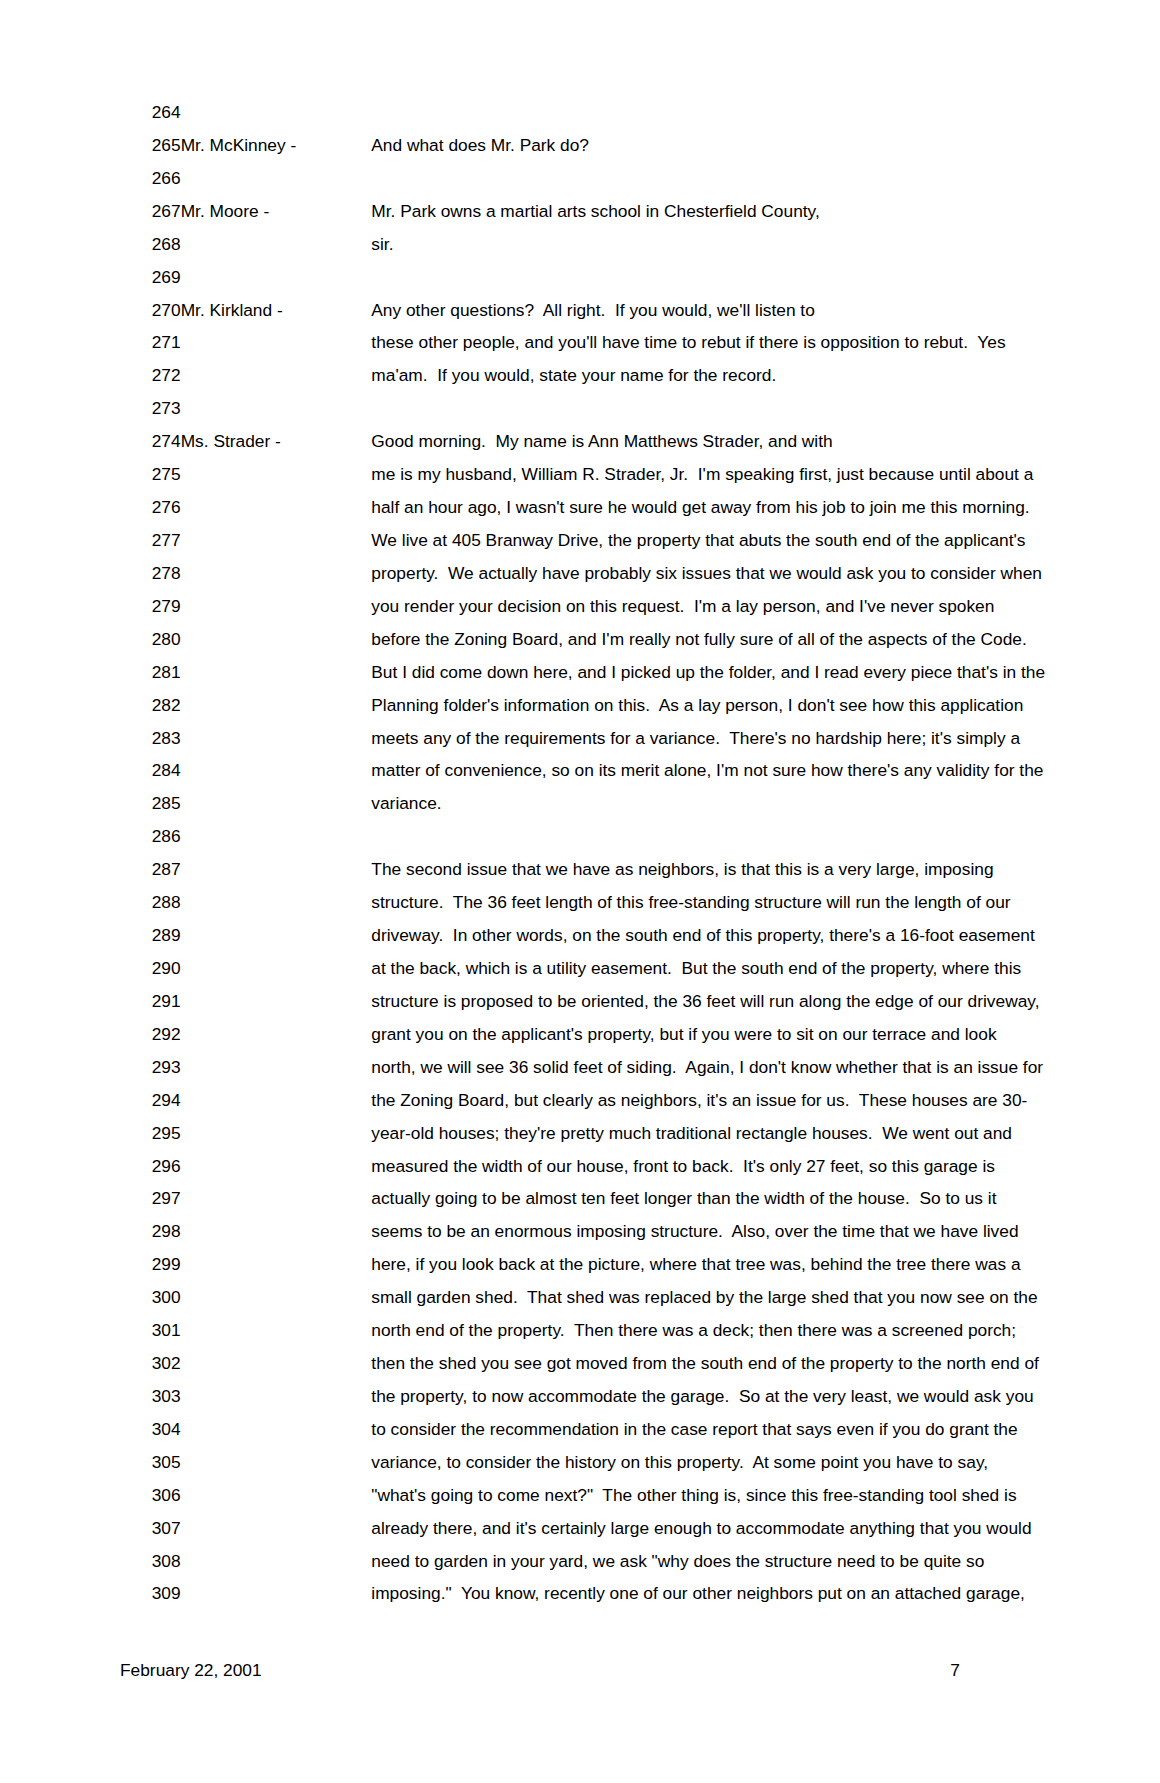| 264 | | |
| 265 | Mr. McKinney - | And what does Mr. Park do? |
| 266 | | |
| 267 | Mr. Moore - | Mr. Park owns a martial arts school in Chesterfield County, |
| 268 | | sir. |
| 269 | | |
| 270 | Mr. Kirkland - | Any other questions? All right. If you would, we'll listen to |
| 271 | | these other people, and you'll have time to rebut if there is opposition to rebut. Yes |
| 272 | | ma'am. If you would, state your name for the record. |
| 273 | | |
| 274 | Ms. Strader - | Good morning. My name is Ann Matthews Strader, and with |
| 275 | | me is my husband, William R. Strader, Jr. I'm speaking first, just because until about a |
| 276 | | half an hour ago, I wasn't sure he would get away from his job to join me this morning. |
| 277 | | We live at 405 Branway Drive, the property that abuts the south end of the applicant's |
| 278 | | property. We actually have probably six issues that we would ask you to consider when |
| 279 | | you render your decision on this request. I'm a lay person, and I've never spoken |
| 280 | | before the Zoning Board, and I'm really not fully sure of all of the aspects of the Code. |
| 281 | | But I did come down here, and I picked up the folder, and I read every piece that's in the |
| 282 | | Planning folder's information on this. As a lay person, I don't see how this application |
| 283 | | meets any of the requirements for a variance. There's no hardship here; it's simply a |
| 284 | | matter of convenience, so on its merit alone, I'm not sure how there's any validity for the |
| 285 | | variance. |
| 286 | | |
| 287 | | The second issue that we have as neighbors, is that this is a very large, imposing |
| 288 | | structure. The 36 feet length of this free-standing structure will run the length of our |
| 289 | | driveway. In other words, on the south end of this property, there's a 16-foot easement |
| 290 | | at the back, which is a utility easement. But the south end of the property, where this |
| 291 | | structure is proposed to be oriented, the 36 feet will run along the edge of our driveway, |
| 292 | | grant you on the applicant's property, but if you were to sit on our terrace and look |
| 293 | | north, we will see 36 solid feet of siding. Again, I don't know whether that is an issue for |
| 294 | | the Zoning Board, but clearly as neighbors, it's an issue for us. These houses are 30- |
| 295 | | year-old houses; they're pretty much traditional rectangle houses. We went out and |
| 296 | | measured the width of our house, front to back. It's only 27 feet, so this garage is |
| 297 | | actually going to be almost ten feet longer than the width of the house. So to us it |
| 298 | | seems to be an enormous imposing structure. Also, over the time that we have lived |
| 299 | | here, if you look back at the picture, where that tree was, behind the tree there was a |
| 300 | | small garden shed. That shed was replaced by the large shed that you now see on the |
| 301 | | north end of the property. Then there was a deck; then there was a screened porch; |
| 302 | | then the shed you see got moved from the south end of the property to the north end of |
| 303 | | the property, to now accommodate the garage. So at the very least, we would ask you |
| 304 | | to consider the recommendation in the case report that says even if you do grant the |
| 305 | | variance, to consider the history on this property. At some point you have to say, |
| 306 | | "what's going to come next?" The other thing is, since this free-standing tool shed is |
| 307 | | already there, and it's certainly large enough to accommodate anything that you would |
| 308 | | need to garden in your yard, we ask "why does the structure need to be quite so |
| 309 | | imposing." You know, recently one of our other neighbors put on an attached garage, |
February 22, 2001 7